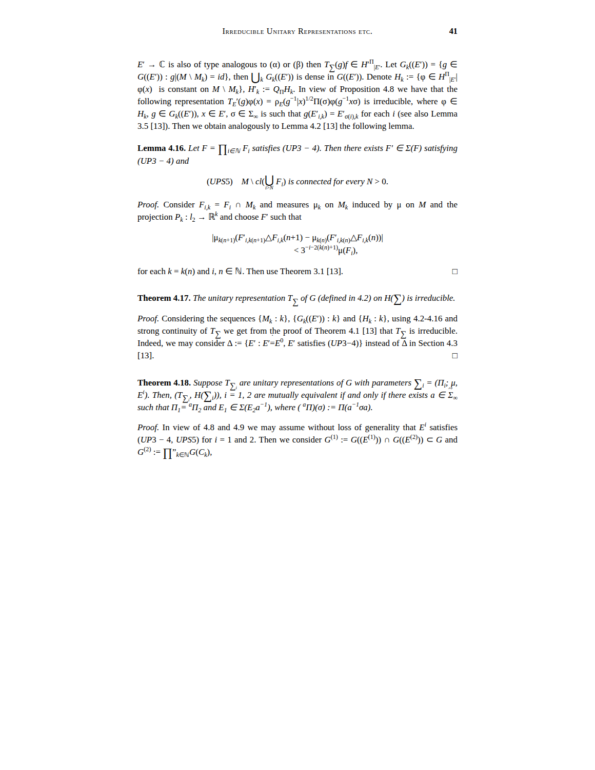Irreducible Unitary Representations etc. 41
E′ → ℂ is also of type analogous to (α) or (β) then T∑(g)f ∈ H′Π|E′. Let Gk((E′)) = {g ∈ G((E′)) : g|(M \ Mk) = id}, then ⋃k Gk((E′)) is dense in G((E′)). Denote Hk := {φ ∈ HΠ|E′|φ(x) is constant on M \ Mk}, H′k := QΠHk. In view of Proposition 4.8 we have that the following representation TE′(g)φ(x) = ρE(g−1|x)1/2Π(σ)φ(g−1xσ) is irreducible, where φ ∈ Hk, g ∈ Gk((E′)), x ∈ E′, σ ∈ Σ∞ is such that g(E′i,k) = E′σ(i),k for each i (see also Lemma 3.5 [13]). Then we obtain analogously to Lemma 4.2 [13] the following lemma.
Lemma 4.16. Let F = ∏i∈ℕ Fi satisfies (UP3 − 4). Then there exists F′ ∈ Σ(F) satisfying (UP3 − 4) and
(UPS5) M \ cl(⋃i>N Fi) is connected for every N > 0.
Proof. Consider Fi,k = Fi ∩ Mk and measures μk on Mk induced by μ on M and the projection Pk : l2 → ℝk and choose F′ such that
|μk(n+1)(F′i,k(n+1)△Fi,k(n+1) − μk(n)(F′i,k(n)△Fi,k(n))|
< 3−i−2(k(n)+1)μ(Fi),
for each k = k(n) and i, n ∈ ℕ. Then use Theorem 3.1 [13]. □
Theorem 4.17. The unitary representation T∑ of G (defined in 4.2) on H(∑) is irreducible.
Proof. Considering the sequences {Mk : k}, {Gk((E′)) : k} and {Hk : k}, using 4.2-4.16 and strong continuity of T∑ we get from the proof of Theorem 4.1 [13] that T∑ is irreducible. Indeed, we may consider Δ := {E′ : E′=E0, E′ satisfies (UP3−4)} instead of Δ in Section 4.3 [13]. □
Theorem 4.18. Suppose T∑i are unitary representations of G with parameters ∑i = (Πi; μ, Ei). Then, (T∑i, H(∑i)), i = 1, 2 are mutually equivalent if and only if there exists a ∈ Σ∞ such that Π1= aΠ2 and E1 ∈ Σ(E2a−1), where ( aΠ)(σ) := Π(a−1σa).
Proof. In view of 4.8 and 4.9 we may assume without loss of generality that Ei satisfies (UP3 − 4, UPS5) for i = 1 and 2. Then we consider G(1) := G((E(1))) ∩ G((E(2))) ⊂ G and G(2) := ∏”k∈ℕG(Ck),